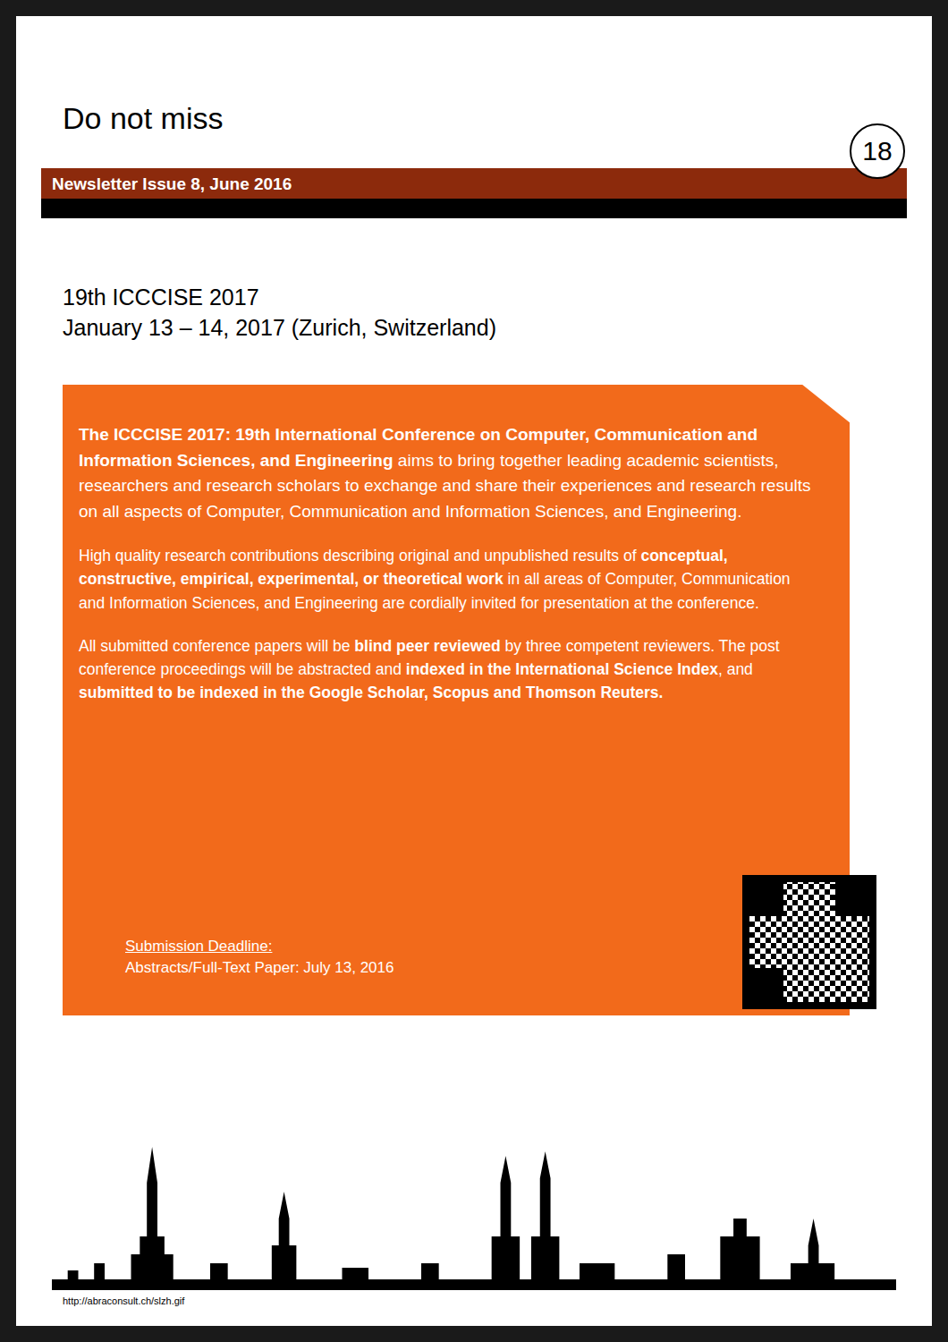Do not miss
18
Newsletter Issue 8, June 2016 Back to the main page
19th ICCCISE 2017
January 13 – 14, 2017 (Zurich, Switzerland)
The ICCCISE 2017: 19th International Conference on Computer, Communication and Information Sciences, and Engineering aims to bring together leading academic scientists, researchers and research scholars to exchange and share their experiences and research results on all aspects of Computer, Communication and Information Sciences, and Engineering.
High quality research contributions describing original and unpublished results of conceptual, constructive, empirical, experimental, or theoretical work in all areas of Computer, Communication and Information Sciences, and Engineering are cordially invited for presentation at the conference.
All submitted conference papers will be blind peer reviewed by three competent reviewers. The post conference proceedings will be abstracted and indexed in the International Science Index, and submitted to be indexed in the Google Scholar, Scopus and Thomson Reuters.
Submission Deadline:
Abstracts/Full-Text Paper: July 13, 2016
http://abraconsult.ch/slzh.gif